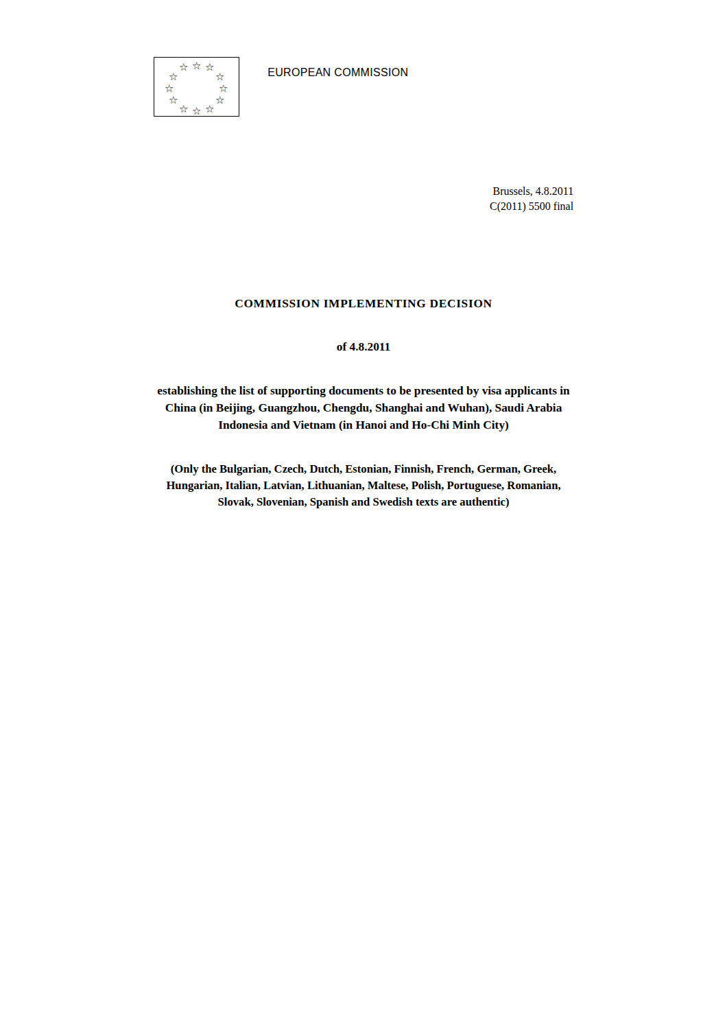☆ ☆ ☆ ☆ ☆ ☆ ☆ ☆ ☆ ☆ ☆ ☆
EUROPEAN COMMISSION
Brussels, 4.8.2011
C(2011) 5500 final
COMMISSION IMPLEMENTING DECISION
of 4.8.2011
establishing the list of supporting documents to be presented by visa applicants in China (in Beijing, Guangzhou, Chengdu, Shanghai and Wuhan), Saudi Arabia Indonesia and Vietnam (in Hanoi and Ho-Chi Minh City)
(Only the Bulgarian, Czech, Dutch, Estonian, Finnish, French, German, Greek, Hungarian, Italian, Latvian, Lithuanian, Maltese, Polish, Portuguese, Romanian, Slovak, Slovenian, Spanish and Swedish texts are authentic)